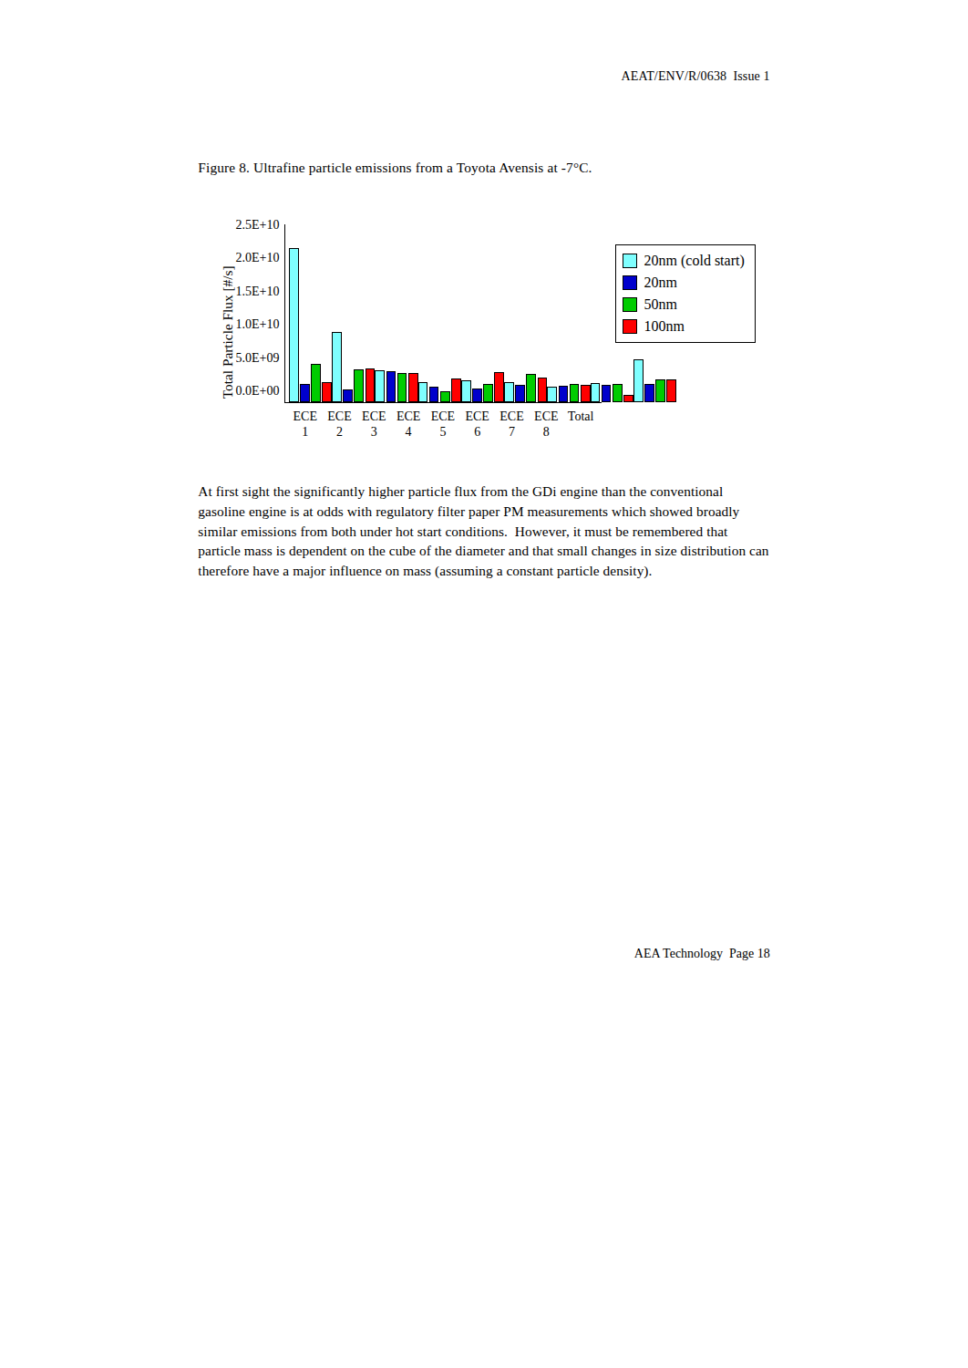AEAT/ENV/R/0638 Issue 1
Figure 8. Ultrafine particle emissions from a Toyota Avensis at -7°C.
Total Particle Flux [#/s]
2.5E+10 2.0E+10 1.5E+10 1.0E+10 5.0E+09 0.0E+00
2.5E+10
ECE
1
ECE
2
ECE
3
ECE
4
ECE
5
ECE
6
ECE
7
ECE
8
Total
20nm (cold start)
20nm
50nm
100nm
At first sight the significantly higher particle flux from the GDi engine than the conventional gasoline engine is at odds with regulatory filter paper PM measurements which showed broadly similar emissions from both under hot start conditions. However, it must be remembered that particle mass is dependent on the cube of the diameter and that small changes in size distribution can therefore have a major influence on mass (assuming a constant particle density).
AEA Technology Page 18